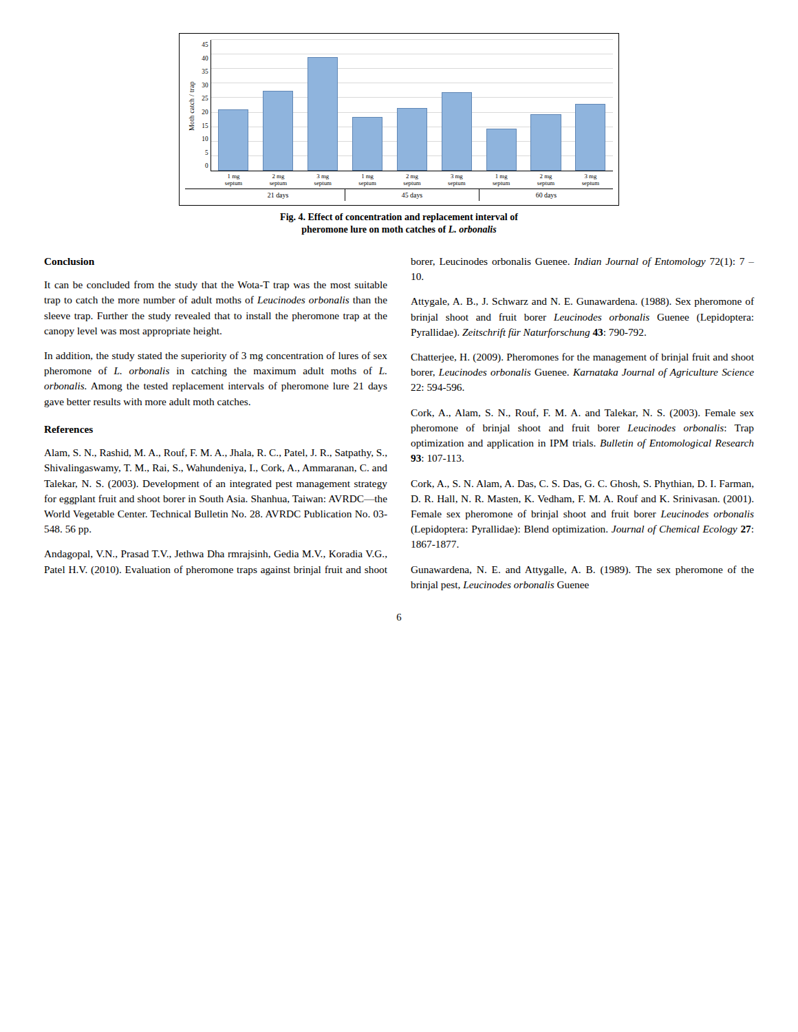Moth catch / trap
454035302520151050
1 mg
septum 2 mg
septum 3 mg
septum 1 mg
septum 2 mg
septum 3 mg
septum 1 mg
septum 2 mg
septum 3 mg
septum
21 days 45 days 60 days
Fig. 4. Effect of concentration and replacement interval of
pheromone lure on moth catches of L. orbonalis
Conclusion
It can be concluded from the study that the Wota-T trap was the most suitable trap to catch the more number of adult moths of Leucinodes orbonalis than the sleeve trap. Further the study revealed that to install the pheromone trap at the canopy level was most appropriate height.
In addition, the study stated the superiority of 3 mg concentration of lures of sex pheromone of L. orbonalis in catching the maximum adult moths of L. orbonalis. Among the tested replacement intervals of pheromone lure 21 days gave better results with more adult moth catches.
References
Alam, S. N., Rashid, M. A., Rouf, F. M. A., Jhala, R. C., Patel, J. R., Satpathy, S., Shivalingaswamy, T. M., Rai, S., Wahundeniya, I., Cork, A., Ammaranan, C. and Talekar, N. S. (2003). Development of an integrated pest management strategy for eggplant fruit and shoot borer in South Asia. Shanhua, Taiwan: AVRDC—the World Vegetable Center. Technical Bulletin No. 28. AVRDC Publication No. 03-548. 56 pp.
Andagopal, V.N., Prasad T.V., Jethwa Dha rmrajsinh, Gedia M.V., Koradia V.G., Patel H.V. (2010). Evaluation of pheromone traps against brinjal fruit and shoot borer, Leucinodes orbonalis Guenee. Indian Journal of Entomology 72(1): 7 – 10.
Attygale, A. B., J. Schwarz and N. E. Gunawardena. (1988). Sex pheromone of brinjal shoot and fruit borer Leucinodes orbonalis Guenee (Lepidoptera: Pyrallidae). Zeitschrift für Naturforschung 43: 790-792.
Chatterjee, H. (2009). Pheromones for the management of brinjal fruit and shoot borer, Leucinodes orbonalis Guenee. Karnataka Journal of Agriculture Science 22: 594-596.
Cork, A., Alam, S. N., Rouf, F. M. A. and Talekar, N. S. (2003). Female sex pheromone of brinjal shoot and fruit borer Leucinodes orbonalis: Trap optimization and application in IPM trials. Bulletin of Entomological Research 93: 107-113.
Cork, A., S. N. Alam, A. Das, C. S. Das, G. C. Ghosh, S. Phythian, D. I. Farman, D. R. Hall, N. R. Masten, K. Vedham, F. M. A. Rouf and K. Srinivasan. (2001). Female sex pheromone of brinjal shoot and fruit borer Leucinodes orbonalis (Lepidoptera: Pyrallidae): Blend optimization. Journal of Chemical Ecology 27: 1867-1877.
Gunawardena, N. E. and Attygalle, A. B. (1989). The sex pheromone of the brinjal pest, Leucinodes orbonalis Guenee
6